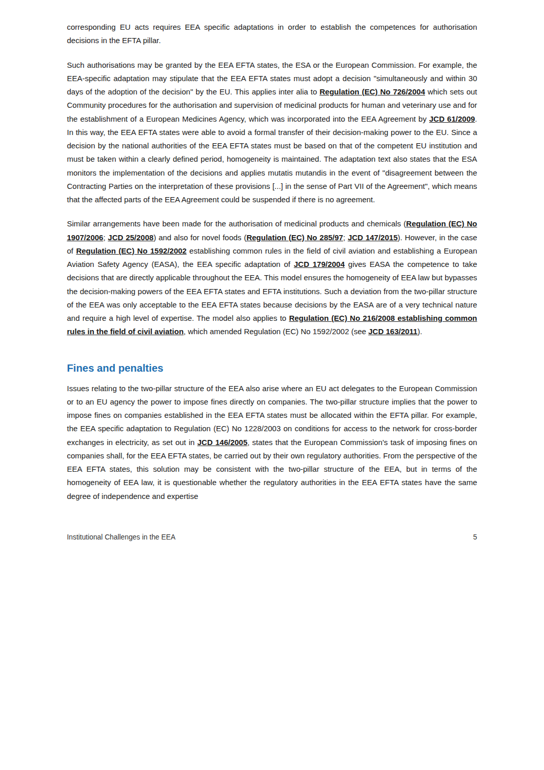corresponding EU acts requires EEA specific adaptations in order to establish the competences for authorisation decisions in the EFTA pillar.
Such authorisations may be granted by the EEA EFTA states, the ESA or the European Commission. For example, the EEA-specific adaptation may stipulate that the EEA EFTA states must adopt a decision "simultaneously and within 30 days of the adoption of the decision" by the EU. This applies inter alia to Regulation (EC) No 726/2004 which sets out Community procedures for the authorisation and supervision of medicinal products for human and veterinary use and for the establishment of a European Medicines Agency, which was incorporated into the EEA Agreement by JCD 61/2009. In this way, the EEA EFTA states were able to avoid a formal transfer of their decision-making power to the EU. Since a decision by the national authorities of the EEA EFTA states must be based on that of the competent EU institution and must be taken within a clearly defined period, homogeneity is maintained. The adaptation text also states that the ESA monitors the implementation of the decisions and applies mutatis mutandis in the event of "disagreement between the Contracting Parties on the interpretation of these provisions [...] in the sense of Part VII of the Agreement", which means that the affected parts of the EEA Agreement could be suspended if there is no agreement.
Similar arrangements have been made for the authorisation of medicinal products and chemicals (Regulation (EC) No 1907/2006; JCD 25/2008) and also for novel foods (Regulation (EC) No 285/97; JCD 147/2015). However, in the case of Regulation (EC) No 1592/2002 establishing common rules in the field of civil aviation and establishing a European Aviation Safety Agency (EASA), the EEA specific adaptation of JCD 179/2004 gives EASA the competence to take decisions that are directly applicable throughout the EEA. This model ensures the homogeneity of EEA law but bypasses the decision-making powers of the EEA EFTA states and EFTA institutions. Such a deviation from the two-pillar structure of the EEA was only acceptable to the EEA EFTA states because decisions by the EASA are of a very technical nature and require a high level of expertise. The model also applies to Regulation (EC) No 216/2008 establishing common rules in the field of civil aviation, which amended Regulation (EC) No 1592/2002 (see JCD 163/2011).
Fines and penalties
Issues relating to the two-pillar structure of the EEA also arise where an EU act delegates to the European Commission or to an EU agency the power to impose fines directly on companies. The two-pillar structure implies that the power to impose fines on companies established in the EEA EFTA states must be allocated within the EFTA pillar. For example, the EEA specific adaptation to Regulation (EC) No 1228/2003 on conditions for access to the network for cross-border exchanges in electricity, as set out in JCD 146/2005, states that the European Commission's task of imposing fines on companies shall, for the EEA EFTA states, be carried out by their own regulatory authorities. From the perspective of the EEA EFTA states, this solution may be consistent with the two-pillar structure of the EEA, but in terms of the homogeneity of EEA law, it is questionable whether the regulatory authorities in the EEA EFTA states have the same degree of independence and expertise
Institutional Challenges in the EEA 5